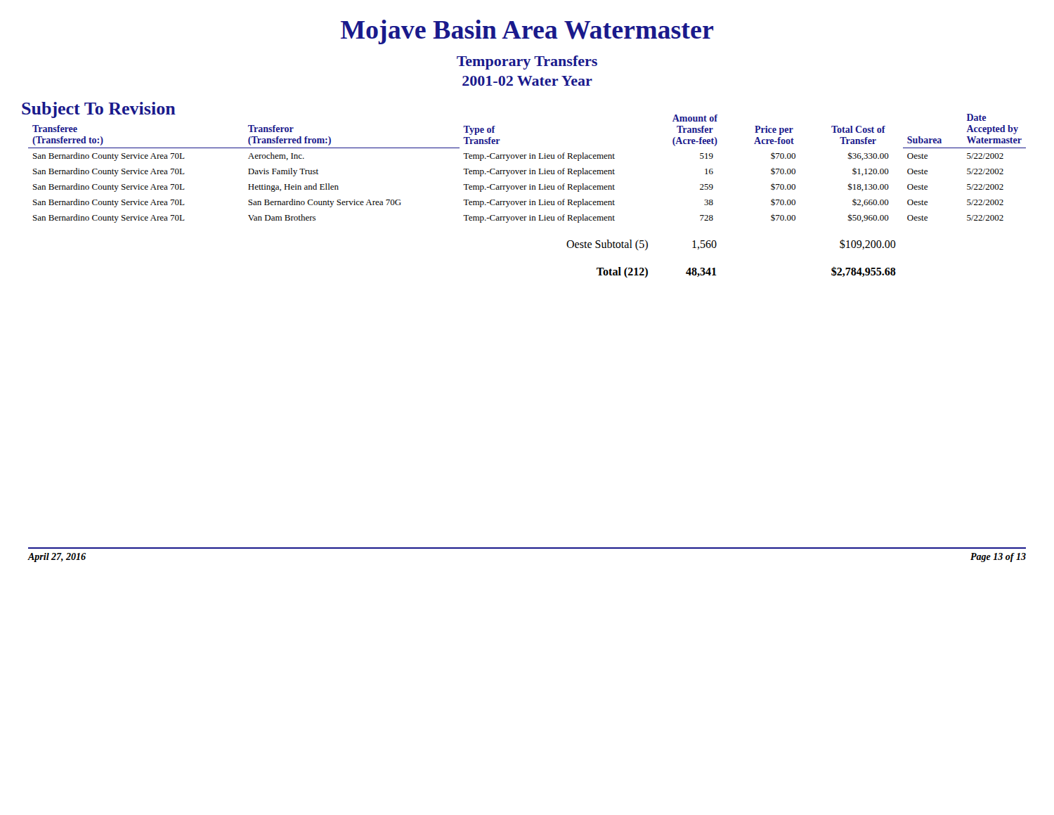Subject To Revision
Mojave Basin Area Watermaster
Temporary Transfers
2001-02 Water Year
| Transferee (Transferred to:) | Transferor (Transferred from:) | Type of Transfer | Amount of Transfer (Acre-feet) | Price per Acre-foot | Total Cost of Transfer | Subarea | Date Accepted by Watermaster |
| --- | --- | --- | --- | --- | --- | --- | --- |
| San Bernardino County Service Area 70L | Aerochem, Inc. | Temp.-Carryover in Lieu of Replacement | 519 | $70.00 | $36,330.00 | Oeste | 5/22/2002 |
| San Bernardino County Service Area 70L | Davis Family Trust | Temp.-Carryover in Lieu of Replacement | 16 | $70.00 | $1,120.00 | Oeste | 5/22/2002 |
| San Bernardino County Service Area 70L | Hettinga, Hein and Ellen | Temp.-Carryover in Lieu of Replacement | 259 | $70.00 | $18,130.00 | Oeste | 5/22/2002 |
| San Bernardino County Service Area 70L | San Bernardino County Service Area 70G | Temp.-Carryover in Lieu of Replacement | 38 | $70.00 | $2,660.00 | Oeste | 5/22/2002 |
| San Bernardino County Service Area 70L | Van Dam Brothers | Temp.-Carryover in Lieu of Replacement | 728 | $70.00 | $50,960.00 | Oeste | 5/22/2002 |
| | | Oeste Subtotal (5) | 1,560 | | $109,200.00 | | |
| | | Total (212) | 48,341 | | $2,784,955.68 | | |
April 27, 2016 Page 13 of 13